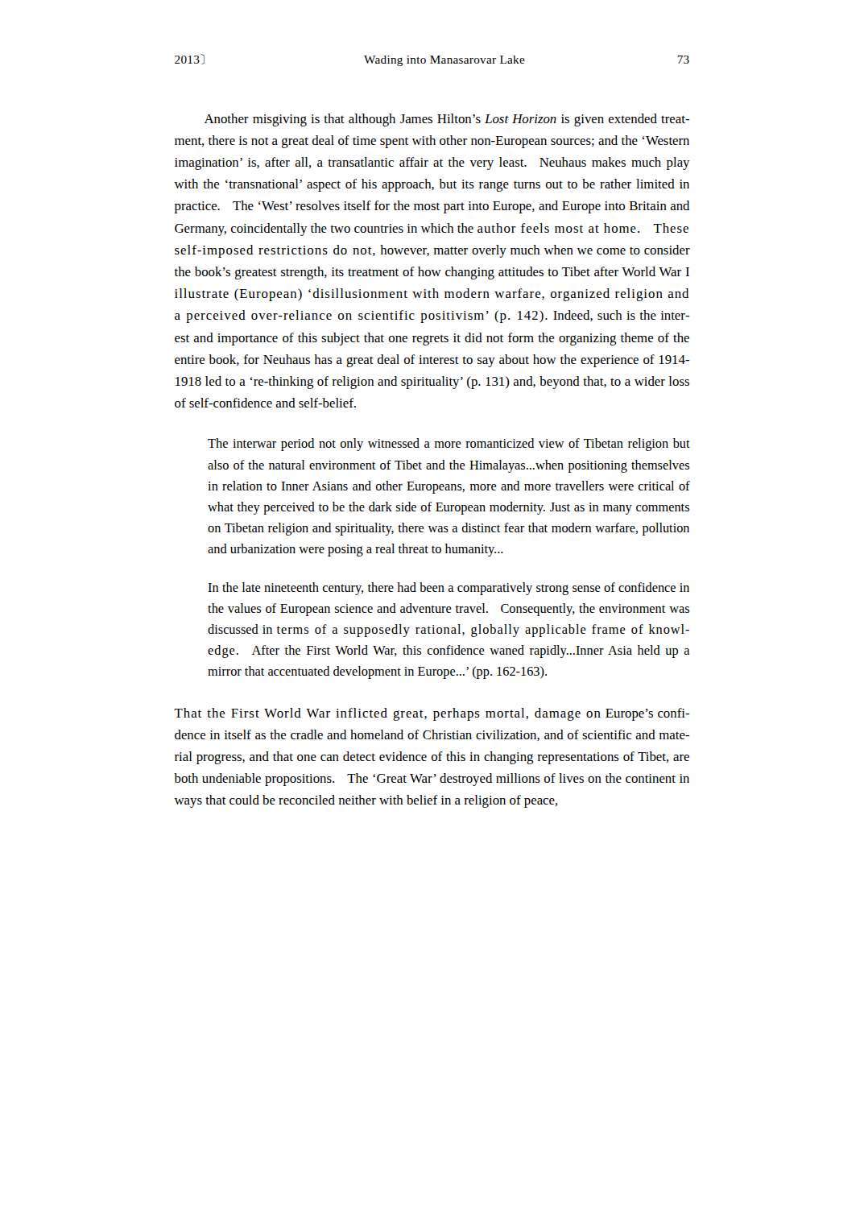2013〕 Wading into Manasarovar Lake 73
Another misgiving is that although James Hilton’s Lost Horizon is given extended treatment, there is not a great deal of time spent with other non-European sources; and the ‘Western imagination’ is, after all, a transatlantic affair at the very least. Neuhaus makes much play with the ‘transnational’ aspect of his approach, but its range turns out to be rather limited in practice. The ‘West’ resolves itself for the most part into Europe, and Europe into Britain and Germany, coincidentally the two countries in which the author feels most at home. These self-imposed restrictions do not, however, matter overly much when we come to consider the book’s greatest strength, its treatment of how changing attitudes to Tibet after World War I illustrate (European) ‘disillusionment with modern warfare, organized religion and a perceived over-reliance on scientific positivism’ (p. 142). Indeed, such is the interest and importance of this subject that one regrets it did not form the organizing theme of the entire book, for Neuhaus has a great deal of interest to say about how the experience of 1914-1918 led to a ‘re-thinking of religion and spirituality’ (p. 131) and, beyond that, to a wider loss of self-confidence and self-belief.
The interwar period not only witnessed a more romanticized view of Tibetan religion but also of the natural environment of Tibet and the Himalayas...when positioning themselves in relation to Inner Asians and other Europeans, more and more travellers were critical of what they perceived to be the dark side of European modernity. Just as in many comments on Tibetan religion and spirituality, there was a distinct fear that modern warfare, pollution and urbanization were posing a real threat to humanity...
In the late nineteenth century, there had been a comparatively strong sense of confidence in the values of European science and adventure travel. Consequently, the environment was discussed in terms of a supposedly rational, globally applicable frame of knowledge. After the First World War, this confidence waned rapidly...Inner Asia held up a mirror that accentuated development in Europe...’ (pp. 162-163).
That the First World War inflicted great, perhaps mortal, damage on Europe’s confidence in itself as the cradle and homeland of Christian civilization, and of scientific and material progress, and that one can detect evidence of this in changing representations of Tibet, are both undeniable propositions. The ‘Great War’ destroyed millions of lives on the continent in ways that could be reconciled neither with belief in a religion of peace,